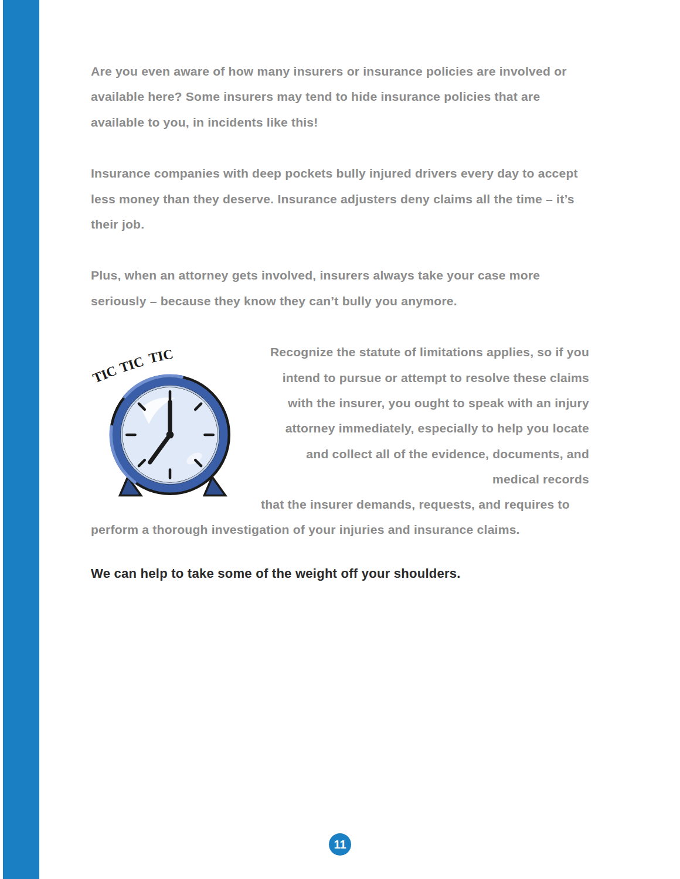Are you even aware of how many insurers or insurance policies are involved or available here? Some insurers may tend to hide insurance policies that are available to you, in incidents like this!
Insurance companies with deep pockets bully injured drivers every day to accept less money than they deserve. Insurance adjusters deny claims all the time – it’s their job.
Plus, when an attorney gets involved, insurers always take your case more seriously – because they know they can’t bully you anymore.
TIC TIC TIC
Recognize the statute of limitations applies, so if you intend to pursue or attempt to resolve these claims with the insurer, you ought to speak with an injury attorney immediately, especially to help you locate and collect all of the evidence, documents, and medical records that the insurer demands, requests, and requires to perform a thorough investigation of your injuries and insurance claims.
We can help to take some of the weight off your shoulders.
11